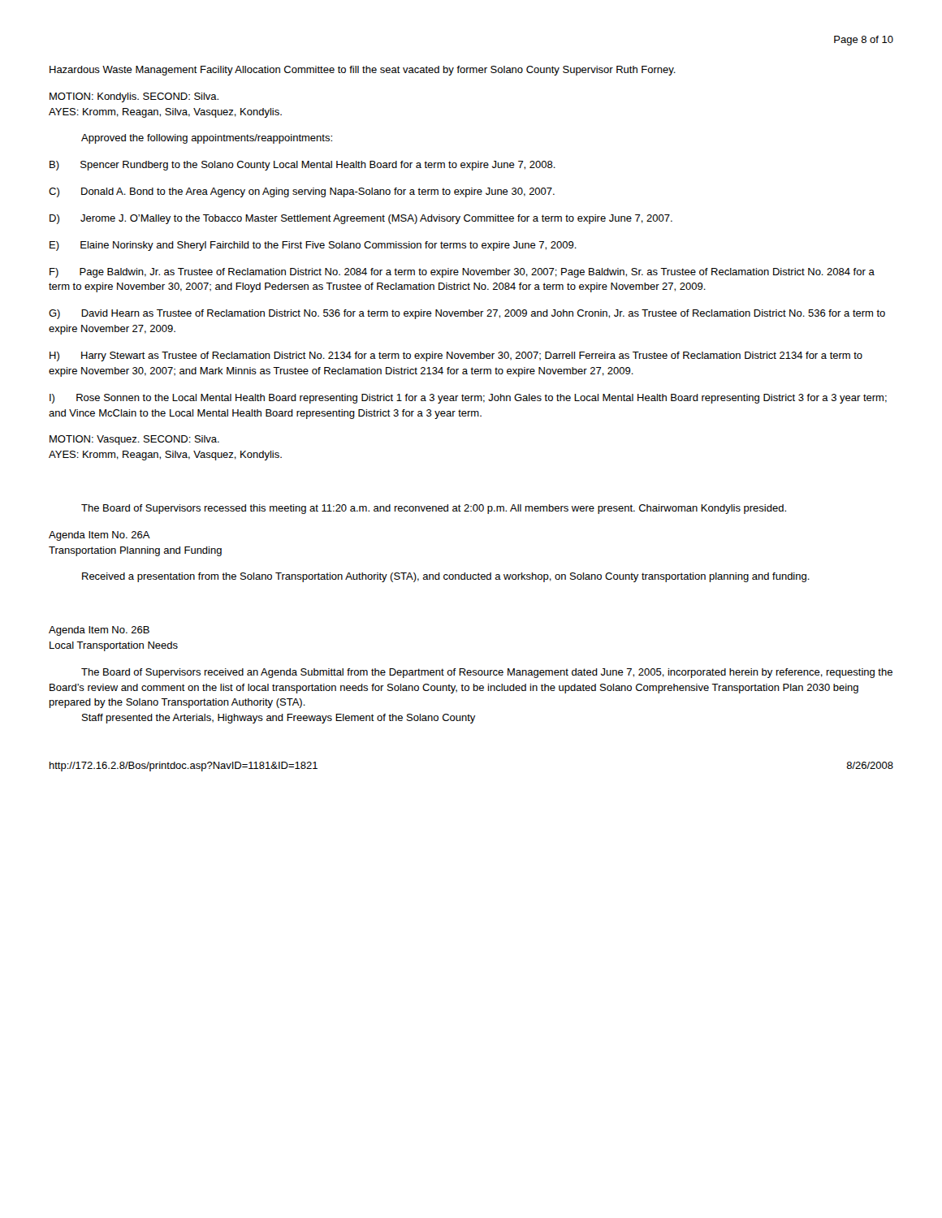Page 8 of 10
Hazardous Waste Management Facility Allocation Committee to fill the seat vacated by former Solano County Supervisor Ruth Forney.
MOTION: Kondylis. SECOND: Silva. AYES: Kromm, Reagan, Silva, Vasquez, Kondylis.
Approved the following appointments/reappointments:
B) Spencer Rundberg to the Solano County Local Mental Health Board for a term to expire June 7, 2008.
C) Donald A. Bond to the Area Agency on Aging serving Napa-Solano for a term to expire June 30, 2007.
D) Jerome J. O’Malley to the Tobacco Master Settlement Agreement (MSA) Advisory Committee for a term to expire June 7, 2007.
E) Elaine Norinsky and Sheryl Fairchild to the First Five Solano Commission for terms to expire June 7, 2009.
F) Page Baldwin, Jr. as Trustee of Reclamation District No. 2084 for a term to expire November 30, 2007; Page Baldwin, Sr. as Trustee of Reclamation District No. 2084 for a term to expire November 30, 2007; and Floyd Pedersen as Trustee of Reclamation District No. 2084 for a term to expire November 27, 2009.
G) David Hearn as Trustee of Reclamation District No. 536 for a term to expire November 27, 2009 and John Cronin, Jr. as Trustee of Reclamation District No. 536 for a term to expire November 27, 2009.
H) Harry Stewart as Trustee of Reclamation District No. 2134 for a term to expire November 30, 2007; Darrell Ferreira as Trustee of Reclamation District 2134 for a term to expire November 30, 2007; and Mark Minnis as Trustee of Reclamation District 2134 for a term to expire November 27, 2009.
I) Rose Sonnen to the Local Mental Health Board representing District 1 for a 3 year term; John Gales to the Local Mental Health Board representing District 3 for a 3 year term; and Vince McClain to the Local Mental Health Board representing District 3 for a 3 year term.
MOTION: Vasquez. SECOND: Silva. AYES: Kromm, Reagan, Silva, Vasquez, Kondylis.
The Board of Supervisors recessed this meeting at 11:20 a.m. and reconvened at 2:00 p.m. All members were present. Chairwoman Kondylis presided.
Agenda Item No. 26A
Transportation Planning and Funding
Received a presentation from the Solano Transportation Authority (STA), and conducted a workshop, on Solano County transportation planning and funding.
Agenda Item No. 26B
Local Transportation Needs
The Board of Supervisors received an Agenda Submittal from the Department of Resource Management dated June 7, 2005, incorporated herein by reference, requesting the Board’s review and comment on the list of local transportation needs for Solano County, to be included in the updated Solano Comprehensive Transportation Plan 2030 being prepared by the Solano Transportation Authority (STA).
Staff presented the Arterials, Highways and Freeways Element of the Solano County
http://172.16.2.8/Bos/printdoc.asp?NavID=1181&ID=1821 8/26/2008